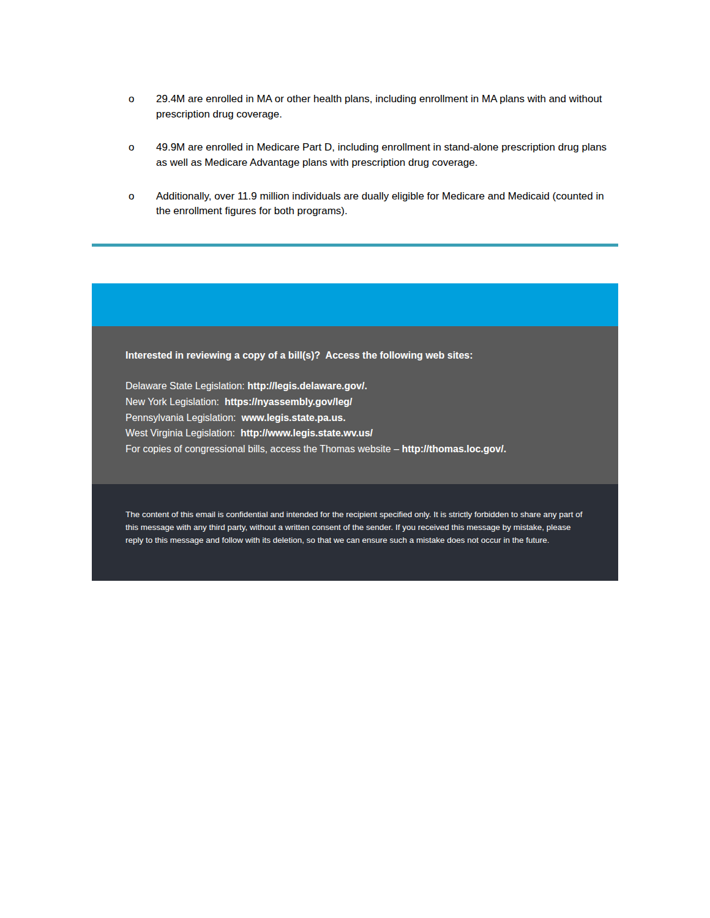29.4M are enrolled in MA or other health plans, including enrollment in MA plans with and without prescription drug coverage.
49.9M are enrolled in Medicare Part D, including enrollment in stand-alone prescription drug plans as well as Medicare Advantage plans with prescription drug coverage.
Additionally, over 11.9 million individuals are dually eligible for Medicare and Medicaid (counted in the enrollment figures for both programs).
Interested in reviewing a copy of a bill(s)? Access the following web sites:
Delaware State Legislation: http://legis.delaware.gov/.
New York Legislation: https://nyassembly.gov/leg/
Pennsylvania Legislation: www.legis.state.pa.us.
West Virginia Legislation: http://www.legis.state.wv.us/
For copies of congressional bills, access the Thomas website – http://thomas.loc.gov/.
The content of this email is confidential and intended for the recipient specified only. It is strictly forbidden to share any part of this message with any third party, without a written consent of the sender. If you received this message by mistake, please reply to this message and follow with its deletion, so that we can ensure such a mistake does not occur in the future.